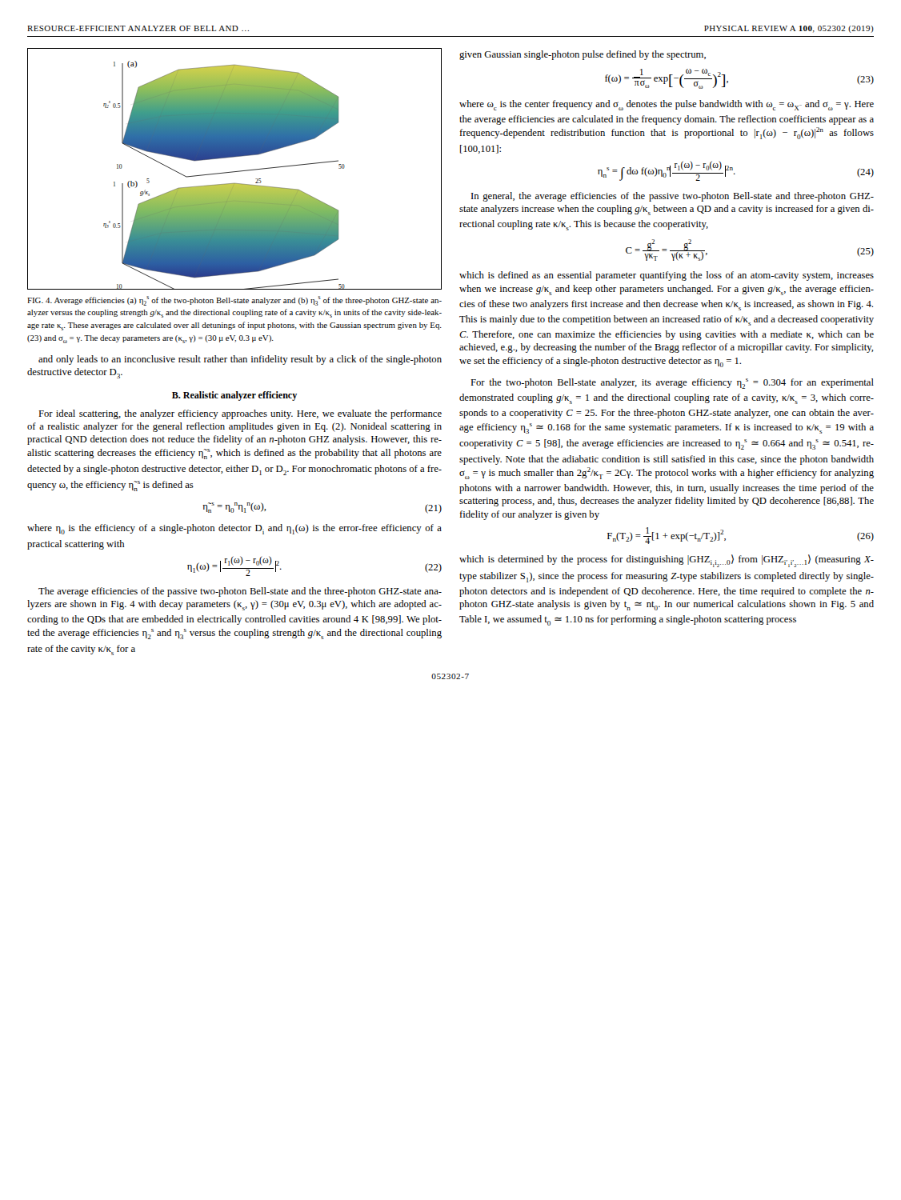Resource-efficient analyzer of Bell and …
Physical Review A 100, 052302 (2019)
(a) 1 η2s 0.5 10 5 g/κs 25 50 κ/κs (b) 1 η3s 0.5 10 5 g/κs 25 50 κ/κs
FIG. 4. Average efficiencies (a) η2s of the two-photon Bell-state analyzer and (b) η3s of the three-photon GHZ-state analyzer versus the coupling strength g/κs and the directional coupling rate of a cavity κ/κs in units of the cavity side-leakage rate κs. These averages are calculated over all detunings of input photons, with the Gaussian spectrum given by Eq. (23) and σω = γ. The decay parameters are (κs, γ) = (30 μ eV, 0.3 μ eV).
and only leads to an inconclusive result rather than infidelity result by a click of the single-photon destructive detector D3.
B. Realistic analyzer efficiency
For ideal scattering, the analyzer efficiency approaches unity. Here, we evaluate the performance of a realistic analyzer for the general reflection amplitudes given in Eq. (2). Nonideal scattering in practical QND detection does not reduce the fidelity of an n-photon GHZ analysis. However, this realistic scattering decreases the efficiency η̃ns, which is defined as the probability that all photons are detected by a single-photon destructive detector, either D1 or D2. For monochromatic photons of a frequency ω, the efficiency η̃ns is defined as
η̃ns = η0nη1n(ω), (21)
where η0 is the efficiency of a single-photon detector Di and η1(ω) is the error-free efficiency of a practical scattering with
η1(ω) = r1(ω) − r0(ω) 22. (22)
The average efficiencies of the passive two-photon Bell-state and the three-photon GHZ-state analyzers are shown in Fig. 4 with decay parameters (κs, γ) = (30μ eV, 0.3μ eV), which are adopted according to the QDs that are embedded in electrically controlled cavities around 4 K [98,99]. We plotted the average efficiencies η2s and η3s versus the coupling strength g/κs and the directional coupling rate of the cavity κ/κs for a
given Gaussian single-photon pulse defined by the spectrum,
f(ω) = 1 πσω exp[−(ω − ωc σω)2], (23)
where ωc is the center frequency and σω denotes the pulse bandwidth with ωc = ωX− and σω = γ. Here the average efficiencies are calculated in the frequency domain. The reflection coefficients appear as a frequency-dependent redistribution function that is proportional to |r1(ω) − r0(ω)|2n as follows [100,101]:
ηns = ∫ dω f(ω)η0nr1(ω) − r0(ω) 22n. (24)
In general, the average efficiencies of the passive two-photon Bell-state and three-photon GHZ-state analyzers increase when the coupling g/κs between a QD and a cavity is increased for a given directional coupling rate κ/κs. This is because the cooperativity,
C = g2 γκT = g2 γ(κ + κs), (25)
which is defined as an essential parameter quantifying the loss of an atom-cavity system, increases when we increase g/κs and keep other parameters unchanged. For a given g/κs, the average efficiencies of these two analyzers first increase and then decrease when κ/κs is increased, as shown in Fig. 4. This is mainly due to the competition between an increased ratio of κ/κs and a decreased cooperativity C. Therefore, one can maximize the efficiencies by using cavities with a mediate κ, which can be achieved, e.g., by decreasing the number of the Bragg reflector of a micropillar cavity. For simplicity, we set the efficiency of a single-photon destructive detector as η0 = 1.
For the two-photon Bell-state analyzer, its average efficiency η2s = 0.304 for an experimental demonstrated coupling g/κs = 1 and the directional coupling rate of a cavity, κ/κs = 3, which corresponds to a cooperativity C = 25. For the three-photon GHZ-state analyzer, one can obtain the average efficiency η3s ≃ 0.168 for the same systematic parameters. If κ is increased to κ/κs = 19 with a cooperativity C = 5 [98], the average efficiencies are increased to η2s ≃ 0.664 and η3s ≃ 0.541, respectively. Note that the adiabatic condition is still satisfied in this case, since the photon bandwidth σω = γ is much smaller than 2g2/κT = 2Cγ. The protocol works with a higher efficiency for analyzing photons with a narrower bandwidth. However, this, in turn, usually increases the time period of the scattering process, and, thus, decreases the analyzer fidelity limited by QD decoherence [86,88]. The fidelity of our analyzer is given by
Fn(T2) = 14[1 + exp(−tn/T2)]2, (26)
which is determined by the process for distinguishing |GHZi1i2…0⟩ from |GHZi′1i′2…1⟩ (measuring X-type stabilizer S1), since the process for measuring Z-type stabilizers is completed directly by single-photon detectors and is independent of QD decoherence. Here, the time required to complete the n-photon GHZ-state analysis is given by tn ≃ nt0. In our numerical calculations shown in Fig. 5 and Table I, we assumed t0 ≃ 1.10 ns for performing a single-photon scattering process
052302-7